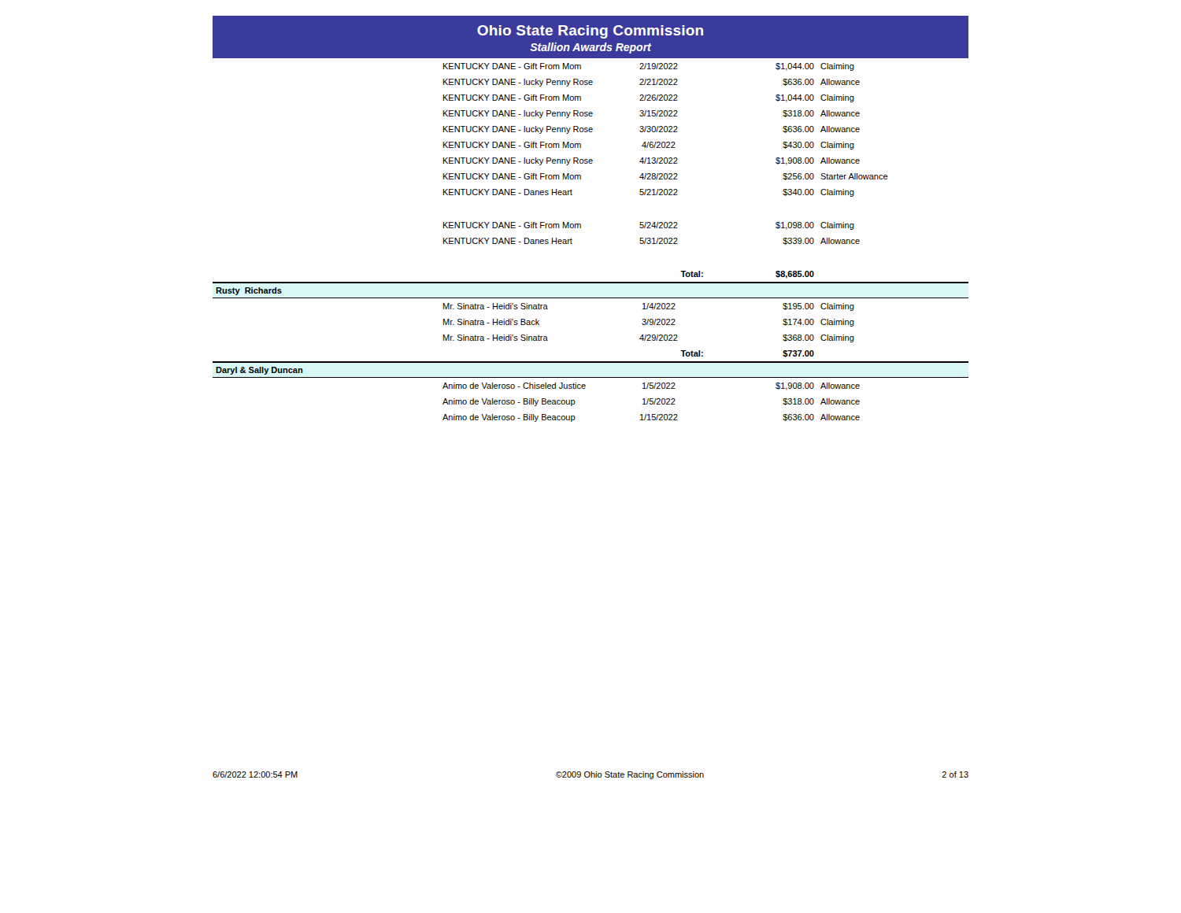Ohio State Racing Commission
Stallion Awards Report
| | KENTUCKY DANE - Gift From Mom | 2/19/2022 | $1,044.00 | Claiming |
| | KENTUCKY DANE - lucky Penny Rose | 2/21/2022 | $636.00 | Allowance |
| | KENTUCKY DANE - Gift From Mom | 2/26/2022 | $1,044.00 | Claiming |
| | KENTUCKY DANE - lucky Penny Rose | 3/15/2022 | $318.00 | Allowance |
| | KENTUCKY DANE - lucky Penny Rose | 3/30/2022 | $636.00 | Allowance |
| | KENTUCKY DANE - Gift From Mom | 4/6/2022 | $430.00 | Claiming |
| | KENTUCKY DANE - lucky Penny Rose | 4/13/2022 | $1,908.00 | Allowance |
| | KENTUCKY DANE - Gift From Mom | 4/28/2022 | $256.00 | Starter Allowance |
| | KENTUCKY DANE - Danes Heart | 5/21/2022 | $340.00 | Claiming |
| | KENTUCKY DANE - Gift From Mom | 5/24/2022 | $1,098.00 | Claiming |
| | KENTUCKY DANE - Danes Heart | 5/31/2022 | $339.00 | Allowance |
| | | Total: | $8,685.00 | |
| Rusty Richards |
| | Mr. Sinatra - Heidi's Sinatra | 1/4/2022 | $195.00 | Claiming |
| | Mr. Sinatra - Heidi's Back | 3/9/2022 | $174.00 | Claiming |
| | Mr. Sinatra - Heidi's Sinatra | 4/29/2022 | $368.00 | Claiming |
| | | Total: | $737.00 | |
| Daryl & Sally Duncan |
| | Animo de Valeroso - Chiseled Justice | 1/5/2022 | $1,908.00 | Allowance |
| | Animo de Valeroso - Billy Beacoup | 1/5/2022 | $318.00 | Allowance |
| | Animo de Valeroso - Billy Beacoup | 1/15/2022 | $636.00 | Allowance |
6/6/2022 12:00:54 PM
©2009 Ohio State Racing Commission
2 of 13